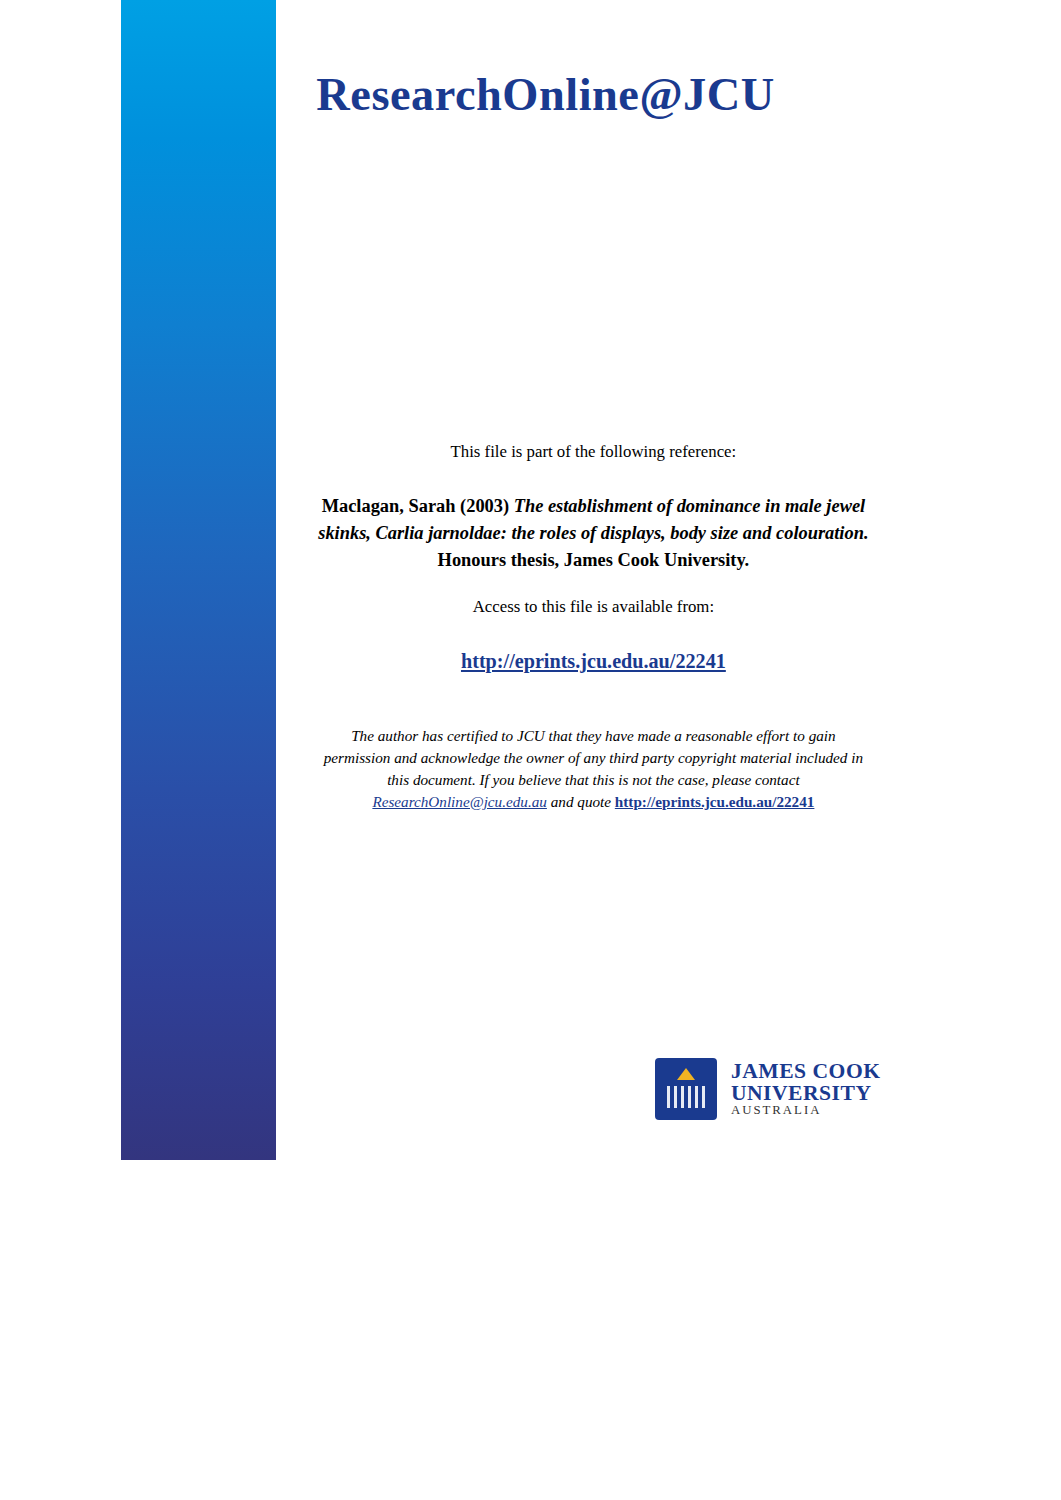ResearchOnline@JCU
This file is part of the following reference:
Maclagan, Sarah (2003) The establishment of dominance in male jewel skinks, Carlia jarnoldae: the roles of displays, body size and colouration.
Honours thesis, James Cook University.
Access to this file is available from:
http://eprints.jcu.edu.au/22241
The author has certified to JCU that they have made a reasonable effort to gain permission and acknowledge the owner of any third party copyright material included in this document. If you believe that this is not the case, please contact ResearchOnline@jcu.edu.au and quote http://eprints.jcu.edu.au/22241
JAMES COOK
UNIVERSITY
AUSTRALIA